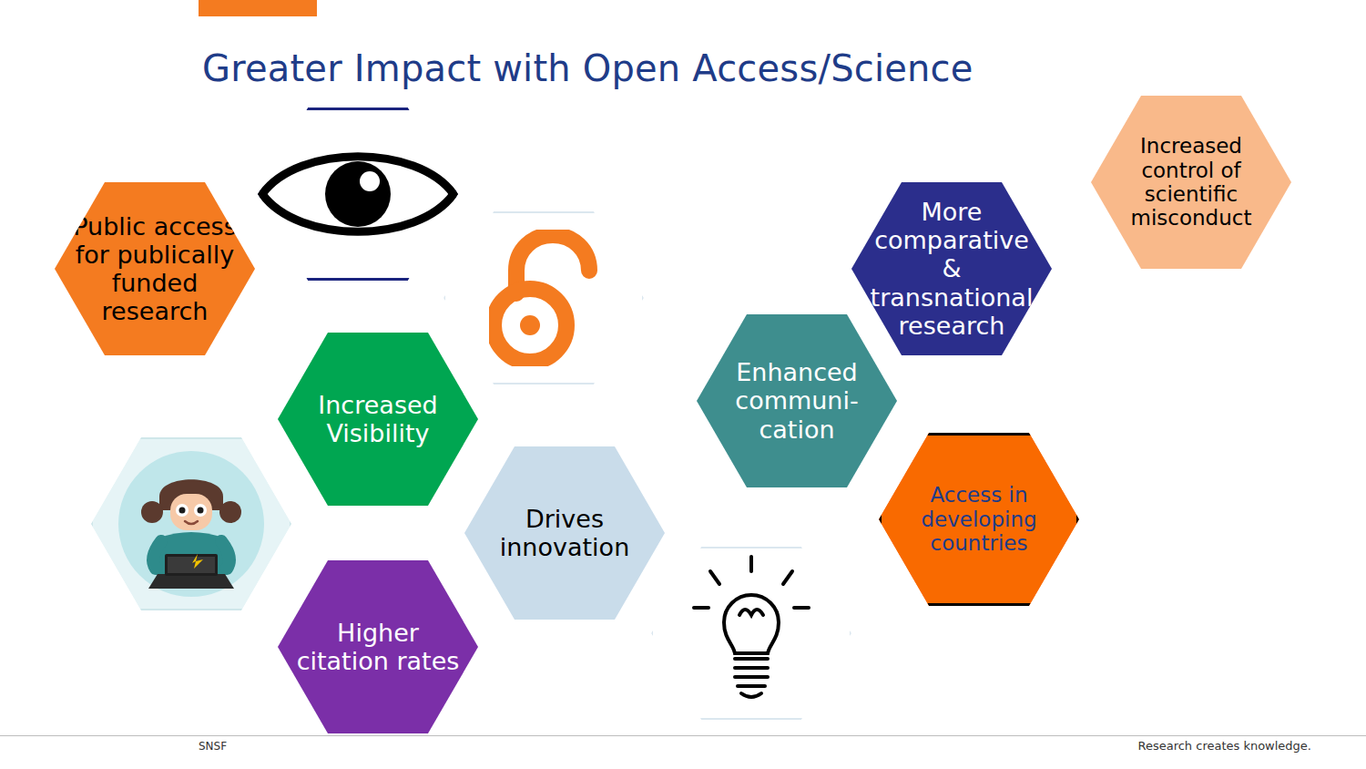Greater Impact with Open Access/Science
Public access for publically funded research
Increased Visibility
Drives innovation
Higher citation rates
Enhanced communi-
cation
More comparative & transnational research
Increased control of scientific misconduct
Access in developing countries
SNSF
Research creates knowledge.